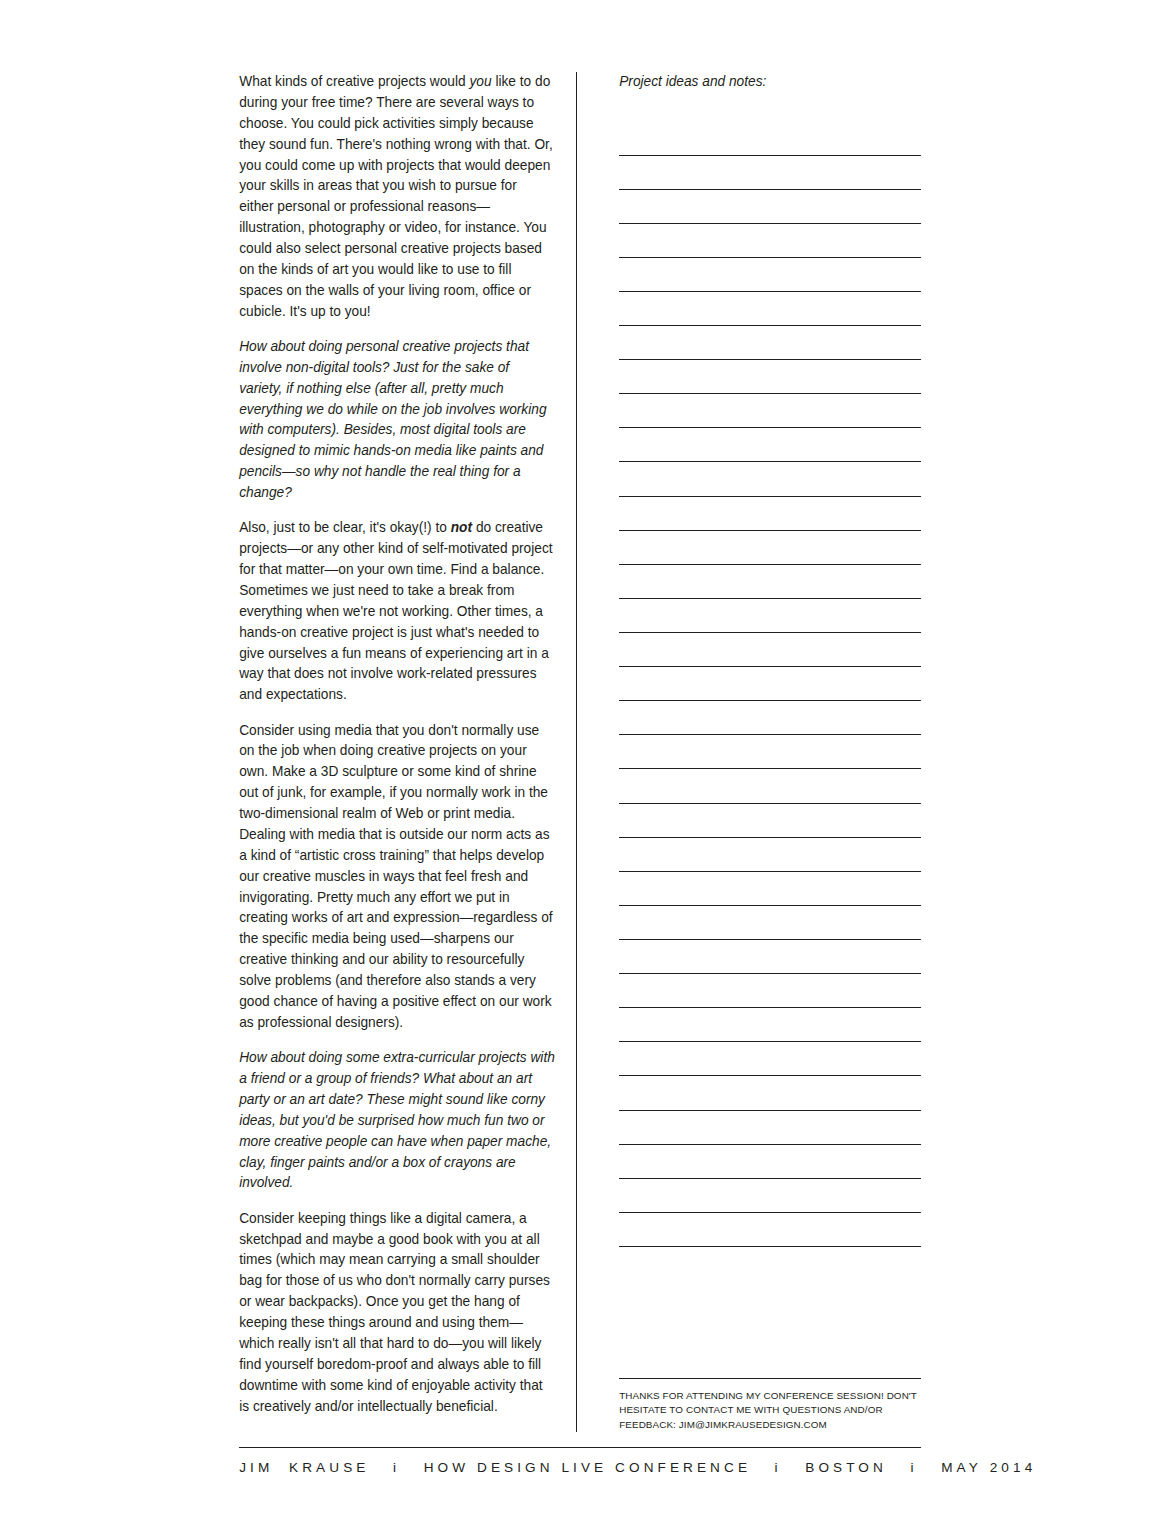What kinds of creative projects would you like to do during your free time? There are several ways to choose. You could pick activities simply because they sound fun. There's nothing wrong with that. Or, you could come up with projects that would deepen your skills in areas that you wish to pursue for either personal or professional reasons—illustration, photography or video, for instance. You could also select personal creative projects based on the kinds of art you would like to use to fill spaces on the walls of your living room, office or cubicle. It's up to you!
How about doing personal creative projects that involve non-digital tools? Just for the sake of variety, if nothing else (after all, pretty much everything we do while on the job involves working with computers). Besides, most digital tools are designed to mimic hands-on media like paints and pencils—so why not handle the real thing for a change?
Also, just to be clear, it's okay(!) to not do creative projects—or any other kind of self-motivated project for that matter—on your own time. Find a balance. Sometimes we just need to take a break from everything when we're not working. Other times, a hands-on creative project is just what's needed to give ourselves a fun means of experiencing art in a way that does not involve work-related pressures and expectations.
Consider using media that you don't normally use on the job when doing creative projects on your own. Make a 3D sculpture or some kind of shrine out of junk, for example, if you normally work in the two-dimensional realm of Web or print media. Dealing with media that is outside our norm acts as a kind of “artistic cross training” that helps develop our creative muscles in ways that feel fresh and invigorating. Pretty much any effort we put in creating works of art and expression—regardless of the specific media being used—sharpens our creative thinking and our ability to resourcefully solve problems (and therefore also stands a very good chance of having a positive effect on our work as professional designers).
How about doing some extra-curricular projects with a friend or a group of friends? What about an art party or an art date? These might sound like corny ideas, but you'd be surprised how much fun two or more creative people can have when paper mache, clay, finger paints and/or a box of crayons are involved.
Consider keeping things like a digital camera, a sketchpad and maybe a good book with you at all times (which may mean carrying a small shoulder bag for those of us who don't normally carry purses or wear backpacks). Once you get the hang of keeping these things around and using them—which really isn't all that hard to do—you will likely find yourself boredom-proof and always able to fill downtime with some kind of enjoyable activity that is creatively and/or intellectually beneficial.
Project ideas and notes:
THANKS FOR ATTENDING MY CONFERENCE SESSION! DON'T HESITATE TO CONTACT ME WITH QUESTIONS AND/OR FEEDBACK: JIM@JIMKRAUSEDESIGN.COM
JIM KRAUSE i HOW DESIGN LIVE CONFERENCE i BOSTON i MAY 2014